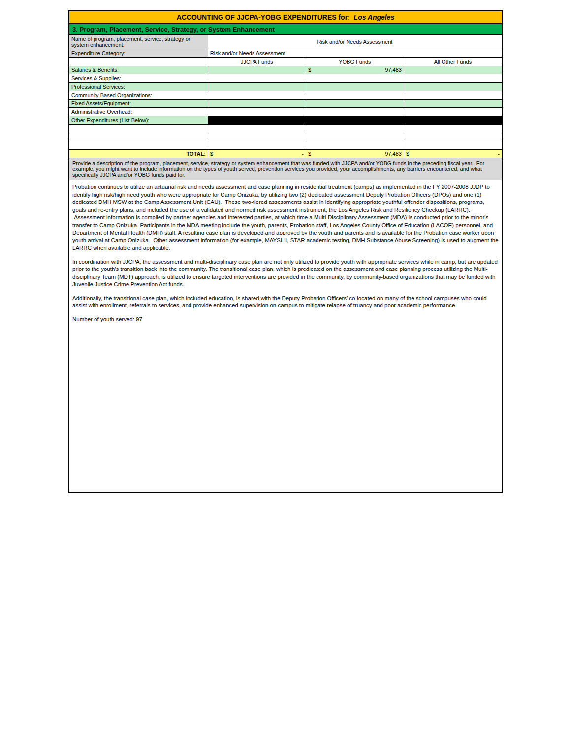| ACCOUNTING OF JJCPA-YOBG EXPENDITURES for: Los Angeles |
| 3. Program, Placement, Service, Strategy, or System Enhancement |
| Name of program, placement, service, strategy or system enhancement: | Risk and/or Needs Assessment |
| Expenditure Category: | Risk and/or Needs Assessment |
| | JJCPA Funds | YOBG Funds | All Other Funds |
| Salaries & Benefits: | | $ 97,483 | |
| Services & Supplies: | | | |
| Professional Services: | | | |
| Community Based Organizations: | | | |
| Fixed Assets/Equipment: | | | |
| Administrative Overhead: | | | |
| Other Expenditures (List Below): | | | |
| TOTAL: | $ - | $ 97,483 | $ - |
| Provide a description of the program, placement, service, strategy or system enhancement that was funded with JJCPA and/or YOBG funds in the preceding fiscal year. For example, you might want to include information on the types of youth served, prevention services you provided, your accomplishments, any barriers encountered, and what specifically JJCPA and/or YOBG funds paid for. |
| Probation continues to utilize an actuarial risk and needs assessment and case planning in residential treatment (camps) as implemented in the FY 2007-2008 JJDP to identify high risk/high need youth who were appropriate for Camp Onizuka, by utilizing two (2) dedicated assessment Deputy Probation Officers (DPOs) and one (1) dedicated DMH MSW at the Camp Assessment Unit (CAU). These two-tiered assessments assist in identifying appropriate youthful offender dispositions, programs, goals and re-entry plans, and included the use of a validated and normed risk assessment instrument, the Los Angeles Risk and Resiliency Checkup (LARRC). Assessment information is compiled by partner agencies and interested parties, at which time a Multi-Disciplinary Assessment (MDA) is conducted prior to the minor's transfer to Camp Onizuka. Participants in the MDA meeting include the youth, parents, Probation staff, Los Angeles County Office of Education (LACOE) personnel, and Department of Mental Health (DMH) staff. A resulting case plan is developed and approved by the youth and parents and is available for the Probation case worker upon youth arrival at Camp Onizuka. Other assessment information (for example, MAYSI-II, STAR academic testing, DMH Substance Abuse Screening) is used to augment the LARRC when available and applicable. In coordination with JJCPA, the assessment and multi-disciplinary case plan are not only utilized to provide youth with appropriate services while in camp, but are updated prior to the youth's transition back into the community. The transitional case plan, which is predicated on the assessment and case planning process utilizing the Multi-disciplinary Team (MDT) approach, is utilized to ensure targeted interventions are provided in the community, by community-based organizations that may be funded with Juvenile Justice Crime Prevention Act funds. Additionally, the transitional case plan, which included education, is shared with the Deputy Probation Officers’ co-located on many of the school campuses who could assist with enrollment, referrals to services, and provide enhanced supervision on campus to mitigate relapse of truancy and poor academic performance. Number of youth served: 97 |